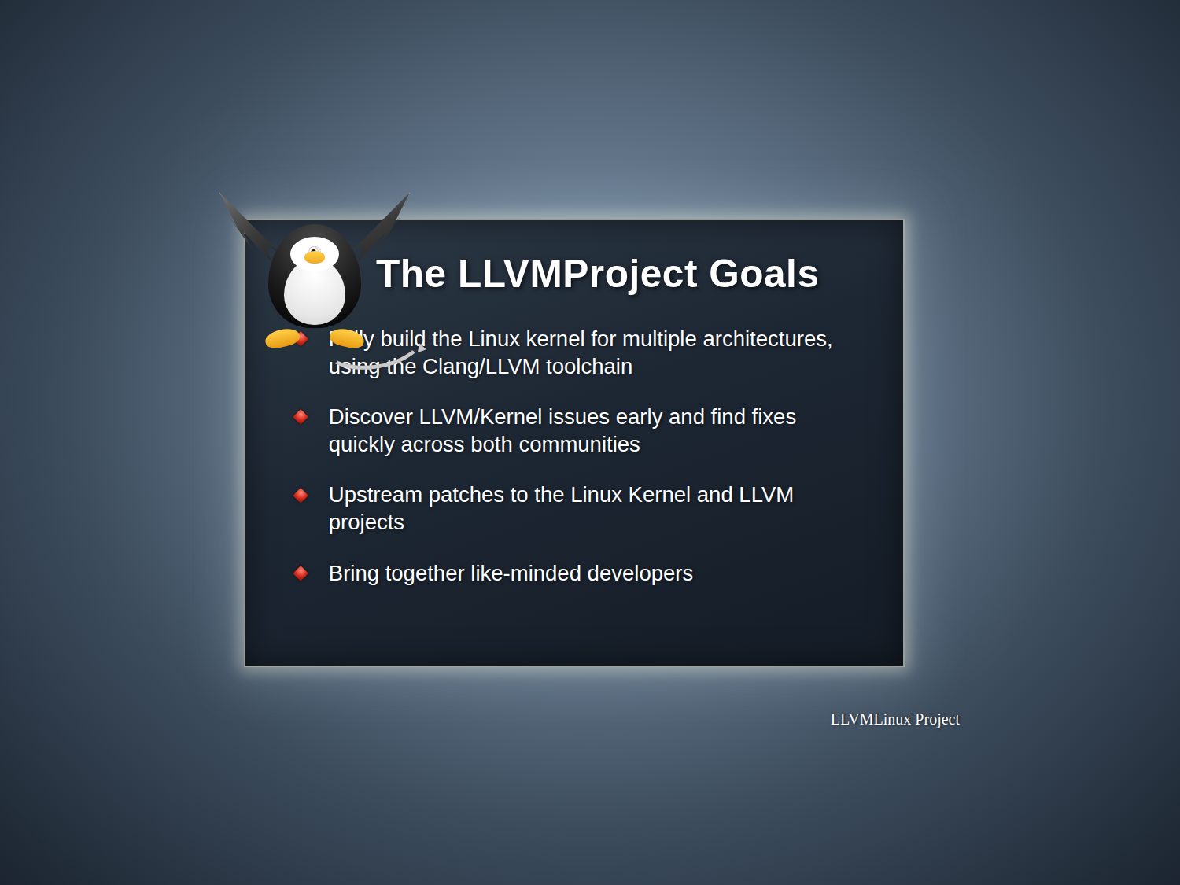The LLVMProject Goals
Fully build the Linux kernel for multiple architectures, using the Clang/LLVM toolchain
Discover LLVM/Kernel issues early and find fixes quickly across both communities
Upstream patches to the Linux Kernel and LLVM projects
Bring together like-minded developers
LLVMLinux Project